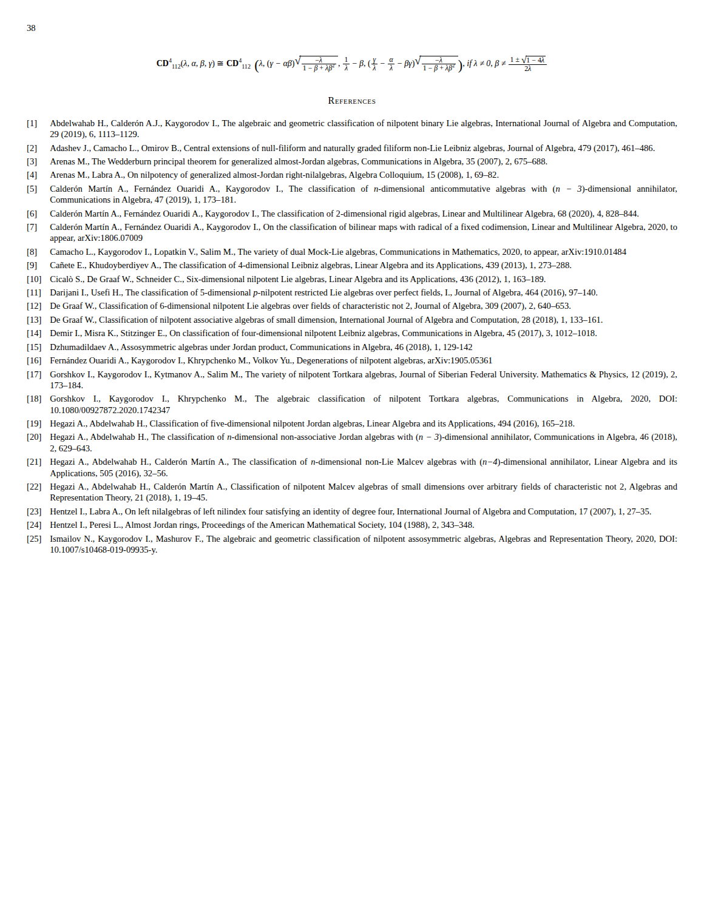38
CD4112(λ, α, β, γ) ≅ CD4112  (λ, (γ − αβ)−λ 1 − β + λβ2, 1 λ − β, (γλ − αλ − βγ)−λ 1 − β + λβ2), if λ ≠ 0, β ≠ 1 ± 1 − 4λ 2λ
References
[1] Abdelwahab H., Calderón A.J., Kaygorodov I., The algebraic and geometric classification of nilpotent binary Lie algebras, International Journal of Algebra and Computation, 29 (2019), 6, 1113–1129.
[2] Adashev J., Camacho L., Omirov B., Central extensions of null-filiform and naturally graded filiform non-Lie Leibniz algebras, Journal of Algebra, 479 (2017), 461–486.
[3] Arenas M., The Wedderburn principal theorem for generalized almost-Jordan algebras, Communications in Algebra, 35 (2007), 2, 675–688.
[4] Arenas M., Labra A., On nilpotency of generalized almost-Jordan right-nilalgebras, Algebra Colloquium, 15 (2008), 1, 69–82.
[5] Calderón Martín A., Fernández Ouaridi A., Kaygorodov I., The classification of n-dimensional anticommutative algebras with (n − 3)-dimensional annihilator, Communications in Algebra, 47 (2019), 1, 173–181.
[6] Calderón Martín A., Fernández Ouaridi A., Kaygorodov I., The classification of 2-dimensional rigid algebras, Linear and Multilinear Algebra, 68 (2020), 4, 828–844.
[7] Calderón Martín A., Fernández Ouaridi A., Kaygorodov I., On the classification of bilinear maps with radical of a fixed codimension, Linear and Multilinear Algebra, 2020, to appear, arXiv:1806.07009
[8] Camacho L., Kaygorodov I., Lopatkin V., Salim M., The variety of dual Mock-Lie algebras, Communications in Mathematics, 2020, to appear, arXiv:1910.01484
[9] Cañete E., Khudoyberdiyev A., The classification of 4-dimensional Leibniz algebras, Linear Algebra and its Applications, 439 (2013), 1, 273–288.
[10] Cicalò S., De Graaf W., Schneider C., Six-dimensional nilpotent Lie algebras, Linear Algebra and its Applications, 436 (2012), 1, 163–189.
[11] Darijani I., Usefi H., The classification of 5-dimensional p-nilpotent restricted Lie algebras over perfect fields, I., Journal of Algebra, 464 (2016), 97–140.
[12] De Graaf W., Classification of 6-dimensional nilpotent Lie algebras over fields of characteristic not 2, Journal of Algebra, 309 (2007), 2, 640–653.
[13] De Graaf W., Classification of nilpotent associative algebras of small dimension, International Journal of Algebra and Computation, 28 (2018), 1, 133–161.
[14] Demir I., Misra K., Stitzinger E., On classification of four-dimensional nilpotent Leibniz algebras, Communications in Algebra, 45 (2017), 3, 1012–1018.
[15] Dzhumadildaev A., Assosymmetric algebras under Jordan product, Communications in Algebra, 46 (2018), 1, 129-142
[16] Fernández Ouaridi A., Kaygorodov I., Khrypchenko M., Volkov Yu., Degenerations of nilpotent algebras, arXiv:1905.05361
[17] Gorshkov I., Kaygorodov I., Kytmanov A., Salim M., The variety of nilpotent Tortkara algebras, Journal of Siberian Federal University. Mathematics & Physics, 12 (2019), 2, 173–184.
[18] Gorshkov I., Kaygorodov I., Khrypchenko M., The algebraic classification of nilpotent Tortkara algebras, Communications in Algebra, 2020, DOI: 10.1080/00927872.2020.1742347
[19] Hegazi A., Abdelwahab H., Classification of five-dimensional nilpotent Jordan algebras, Linear Algebra and its Applications, 494 (2016), 165–218.
[20] Hegazi A., Abdelwahab H., The classification of n-dimensional non-associative Jordan algebras with (n − 3)-dimensional annihilator, Communications in Algebra, 46 (2018), 2, 629–643.
[21] Hegazi A., Abdelwahab H., Calderón Martín A., The classification of n-dimensional non-Lie Malcev algebras with (n−4)-dimensional annihilator, Linear Algebra and its Applications, 505 (2016), 32–56.
[22] Hegazi A., Abdelwahab H., Calderón Martín A., Classification of nilpotent Malcev algebras of small dimensions over arbitrary fields of characteristic not 2, Algebras and Representation Theory, 21 (2018), 1, 19–45.
[23] Hentzel I., Labra A., On left nilalgebras of left nilindex four satisfying an identity of degree four, International Journal of Algebra and Computation, 17 (2007), 1, 27–35.
[24] Hentzel I., Peresi L., Almost Jordan rings, Proceedings of the American Mathematical Society, 104 (1988), 2, 343–348.
[25] Ismailov N., Kaygorodov I., Mashurov F., The algebraic and geometric classification of nilpotent assosymmetric algebras, Algebras and Representation Theory, 2020, DOI: 10.1007/s10468-019-09935-y.